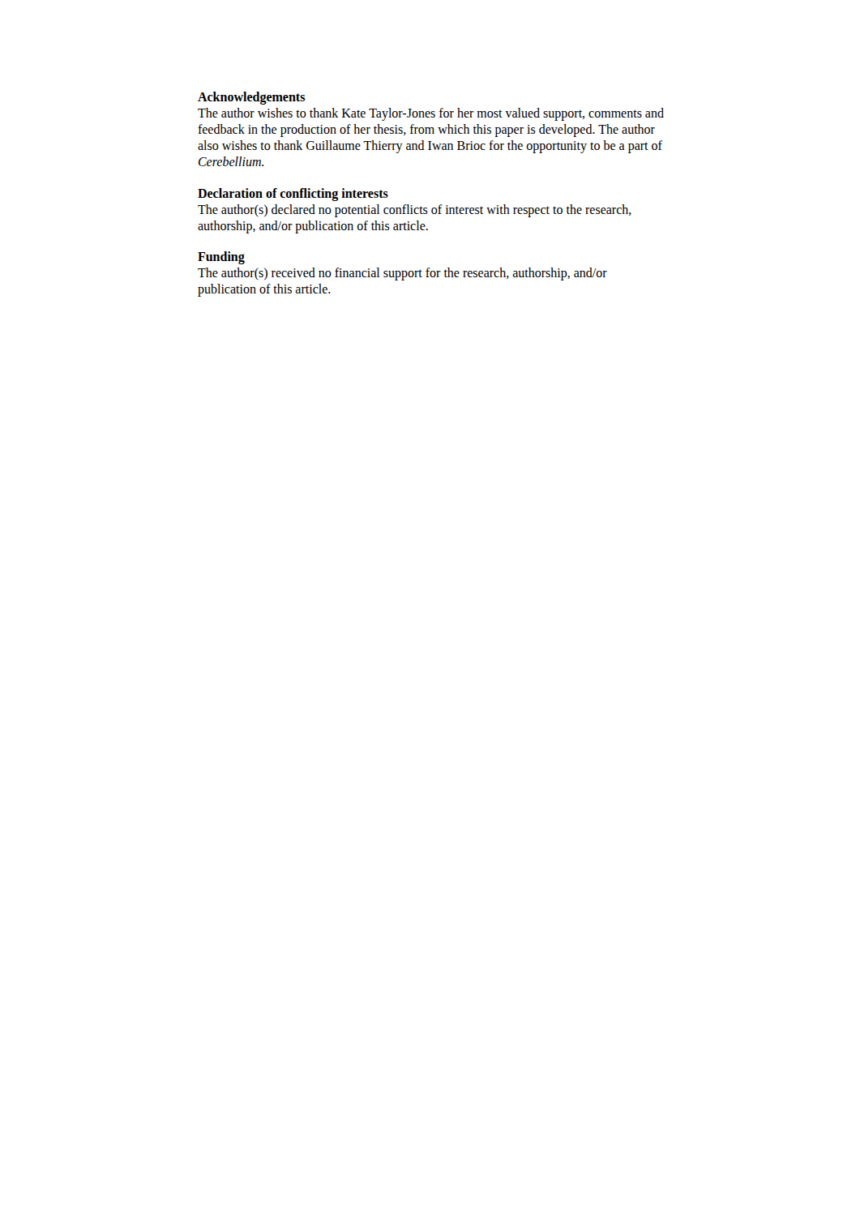Acknowledgements
The author wishes to thank Kate Taylor-Jones for her most valued support, comments and feedback in the production of her thesis, from which this paper is developed. The author also wishes to thank Guillaume Thierry and Iwan Brioc for the opportunity to be a part of Cerebellium.
Declaration of conflicting interests
The author(s) declared no potential conflicts of interest with respect to the research, authorship, and/or publication of this article.
Funding
The author(s) received no financial support for the research, authorship, and/or publication of this article.